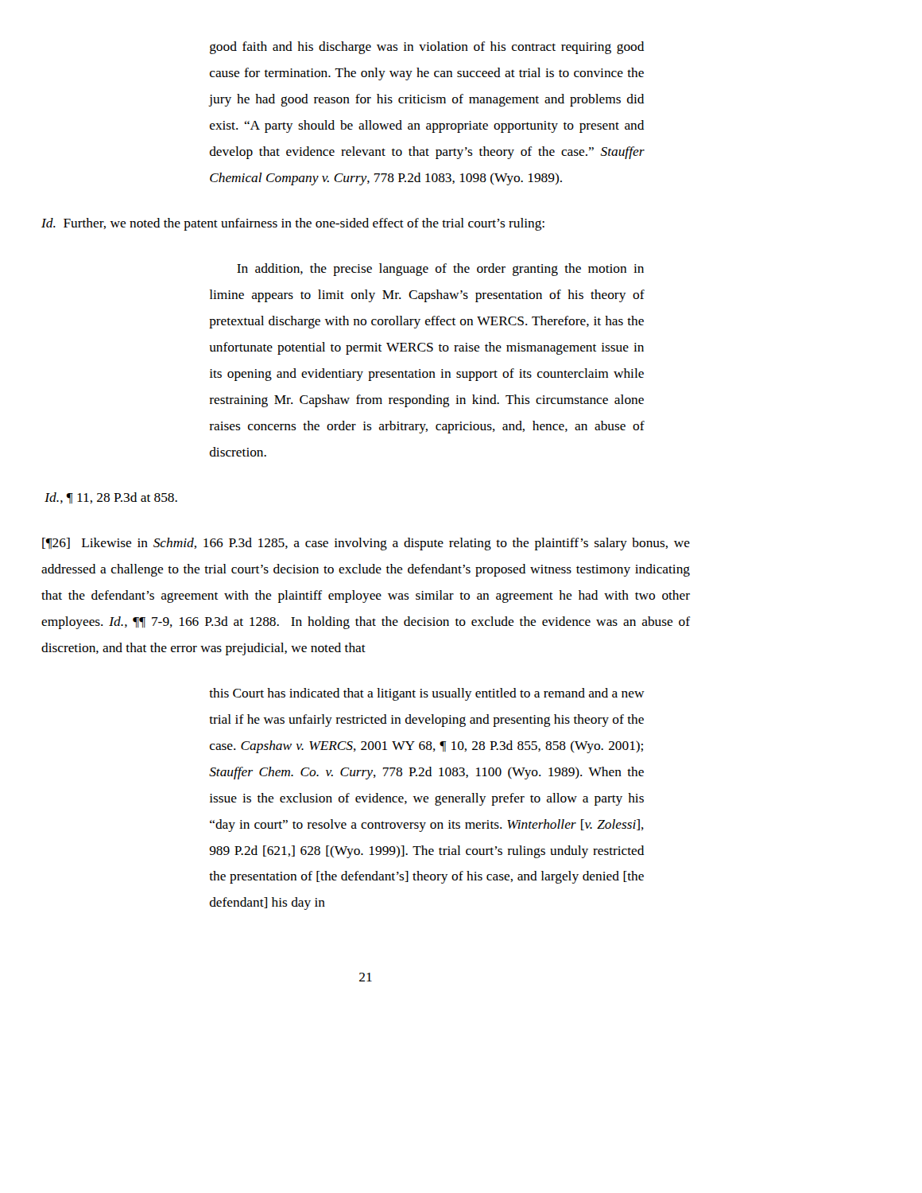good faith and his discharge was in violation of his contract requiring good cause for termination. The only way he can succeed at trial is to convince the jury he had good reason for his criticism of management and problems did exist. “A party should be allowed an appropriate opportunity to present and develop that evidence relevant to that party’s theory of the case.” Stauffer Chemical Company v. Curry, 778 P.2d 1083, 1098 (Wyo. 1989).
Id. Further, we noted the patent unfairness in the one-sided effect of the trial court’s ruling:
In addition, the precise language of the order granting the motion in limine appears to limit only Mr. Capshaw’s presentation of his theory of pretextual discharge with no corollary effect on WERCS. Therefore, it has the unfortunate potential to permit WERCS to raise the mismanagement issue in its opening and evidentiary presentation in support of its counterclaim while restraining Mr. Capshaw from responding in kind. This circumstance alone raises concerns the order is arbitrary, capricious, and, hence, an abuse of discretion.
Id., ¶ 11, 28 P.3d at 858.
[¶26] Likewise in Schmid, 166 P.3d 1285, a case involving a dispute relating to the plaintiff’s salary bonus, we addressed a challenge to the trial court’s decision to exclude the defendant’s proposed witness testimony indicating that the defendant’s agreement with the plaintiff employee was similar to an agreement he had with two other employees. Id., ¶¶ 7-9, 166 P.3d at 1288. In holding that the decision to exclude the evidence was an abuse of discretion, and that the error was prejudicial, we noted that
this Court has indicated that a litigant is usually entitled to a remand and a new trial if he was unfairly restricted in developing and presenting his theory of the case. Capshaw v. WERCS, 2001 WY 68, ¶ 10, 28 P.3d 855, 858 (Wyo. 2001); Stauffer Chem. Co. v. Curry, 778 P.2d 1083, 1100 (Wyo. 1989). When the issue is the exclusion of evidence, we generally prefer to allow a party his “day in court” to resolve a controversy on its merits. Winterholler [v. Zolessi], 989 P.2d [621,] 628 [(Wyo. 1999)]. The trial court’s rulings unduly restricted the presentation of [the defendant’s] theory of his case, and largely denied [the defendant] his day in
21